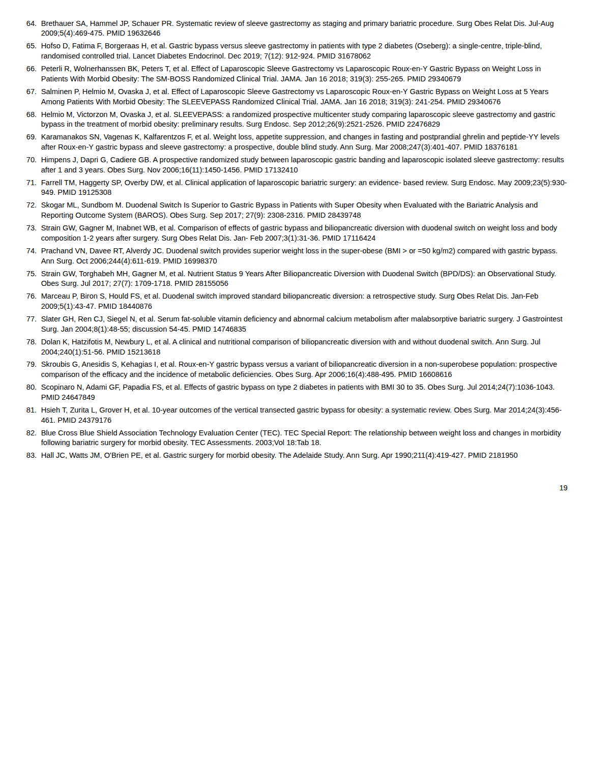Brethauer SA, Hammel JP, Schauer PR. Systematic review of sleeve gastrectomy as staging and primary bariatric procedure. Surg Obes Relat Dis. Jul-Aug 2009;5(4):469-475. PMID 19632646
Hofso D, Fatima F, Borgeraas H, et al. Gastric bypass versus sleeve gastrectomy in patients with type 2 diabetes (Oseberg): a single-centre, triple-blind, randomised controlled trial. Lancet Diabetes Endocrinol. Dec 2019; 7(12): 912-924. PMID 31678062
Peterli R, Wolnerhanssen BK, Peters T, et al. Effect of Laparoscopic Sleeve Gastrectomy vs Laparoscopic Roux-en-Y Gastric Bypass on Weight Loss in Patients With Morbid Obesity: The SM-BOSS Randomized Clinical Trial. JAMA. Jan 16 2018; 319(3): 255-265. PMID 29340679
Salminen P, Helmio M, Ovaska J, et al. Effect of Laparoscopic Sleeve Gastrectomy vs Laparoscopic Roux-en-Y Gastric Bypass on Weight Loss at 5 Years Among Patients With Morbid Obesity: The SLEEVEPASS Randomized Clinical Trial. JAMA. Jan 16 2018; 319(3): 241-254. PMID 29340676
Helmio M, Victorzon M, Ovaska J, et al. SLEEVEPASS: a randomized prospective multicenter study comparing laparoscopic sleeve gastrectomy and gastric bypass in the treatment of morbid obesity: preliminary results. Surg Endosc. Sep 2012;26(9):2521-2526. PMID 22476829
Karamanakos SN, Vagenas K, Kalfarentzos F, et al. Weight loss, appetite suppression, and changes in fasting and postprandial ghrelin and peptide-YY levels after Roux-en-Y gastric bypass and sleeve gastrectomy: a prospective, double blind study. Ann Surg. Mar 2008;247(3):401-407. PMID 18376181
Himpens J, Dapri G, Cadiere GB. A prospective randomized study between laparoscopic gastric banding and laparoscopic isolated sleeve gastrectomy: results after 1 and 3 years. Obes Surg. Nov 2006;16(11):1450-1456. PMID 17132410
Farrell TM, Haggerty SP, Overby DW, et al. Clinical application of laparoscopic bariatric surgery: an evidence- based review. Surg Endosc. May 2009;23(5):930-949. PMID 19125308
Skogar ML, Sundbom M. Duodenal Switch Is Superior to Gastric Bypass in Patients with Super Obesity when Evaluated with the Bariatric Analysis and Reporting Outcome System (BAROS). Obes Surg. Sep 2017; 27(9): 2308-2316. PMID 28439748
Strain GW, Gagner M, Inabnet WB, et al. Comparison of effects of gastric bypass and biliopancreatic diversion with duodenal switch on weight loss and body composition 1-2 years after surgery. Surg Obes Relat Dis. Jan- Feb 2007;3(1):31-36. PMID 17116424
Prachand VN, Davee RT, Alverdy JC. Duodenal switch provides superior weight loss in the super-obese (BMI > or =50 kg/m2) compared with gastric bypass. Ann Surg. Oct 2006;244(4):611-619. PMID 16998370
Strain GW, Torghabeh MH, Gagner M, et al. Nutrient Status 9 Years After Biliopancreatic Diversion with Duodenal Switch (BPD/DS): an Observational Study. Obes Surg. Jul 2017; 27(7): 1709-1718. PMID 28155056
Marceau P, Biron S, Hould FS, et al. Duodenal switch improved standard biliopancreatic diversion: a retrospective study. Surg Obes Relat Dis. Jan-Feb 2009;5(1):43-47. PMID 18440876
Slater GH, Ren CJ, Siegel N, et al. Serum fat-soluble vitamin deficiency and abnormal calcium metabolism after malabsorptive bariatric surgery. J Gastrointest Surg. Jan 2004;8(1):48-55; discussion 54-45. PMID 14746835
Dolan K, Hatzifotis M, Newbury L, et al. A clinical and nutritional comparison of biliopancreatic diversion with and without duodenal switch. Ann Surg. Jul 2004;240(1):51-56. PMID 15213618
Skroubis G, Anesidis S, Kehagias I, et al. Roux-en-Y gastric bypass versus a variant of biliopancreatic diversion in a non-superobese population: prospective comparison of the efficacy and the incidence of metabolic deficiencies. Obes Surg. Apr 2006;16(4):488-495. PMID 16608616
Scopinaro N, Adami GF, Papadia FS, et al. Effects of gastric bypass on type 2 diabetes in patients with BMI 30 to 35. Obes Surg. Jul 2014;24(7):1036-1043. PMID 24647849
Hsieh T, Zurita L, Grover H, et al. 10-year outcomes of the vertical transected gastric bypass for obesity: a systematic review. Obes Surg. Mar 2014;24(3):456-461. PMID 24379176
Blue Cross Blue Shield Association Technology Evaluation Center (TEC). TEC Special Report: The relationship between weight loss and changes in morbidity following bariatric surgery for morbid obesity. TEC Assessments. 2003;Vol 18:Tab 18.
Hall JC, Watts JM, O'Brien PE, et al. Gastric surgery for morbid obesity. The Adelaide Study. Ann Surg. Apr 1990;211(4):419-427. PMID 2181950
19